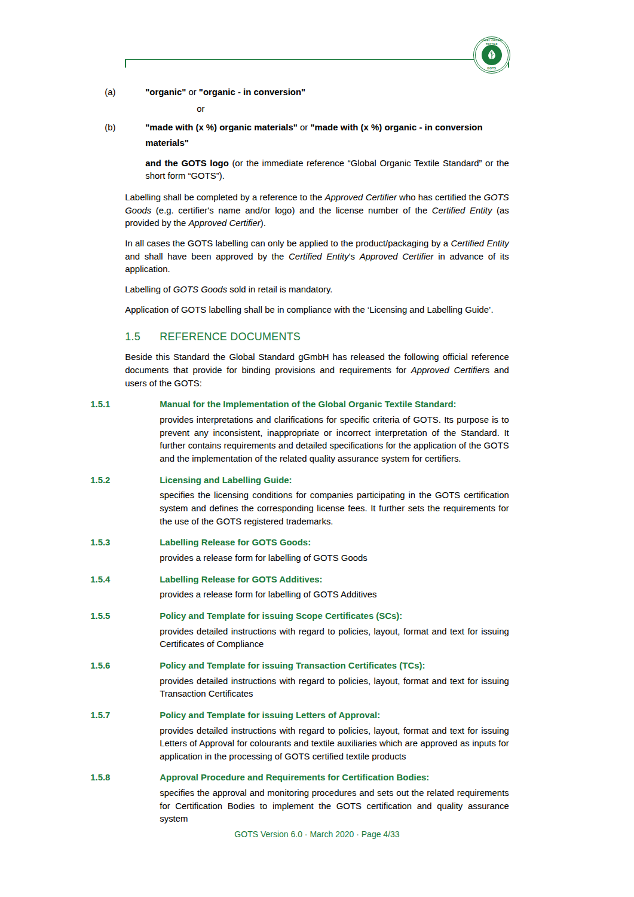GLOBAL ORGANIC TEXTILE
GOTS
(a)"organic" or "organic - in conversion"
or
(b)"made with (x %) organic materials" or "made with (x %) organic - in conversion
materials"
and the GOTS logo (or the immediate reference “Global Organic Textile Standard” or the short form “GOTS”).
Labelling shall be completed by a reference to the Approved Certifier who has certified the GOTS Goods (e.g. certifier's name and/or logo) and the license number of the Certified Entity (as provided by the Approved Certifier).
In all cases the GOTS labelling can only be applied to the product/packaging by a Certified Entity and shall have been approved by the Certified Entity's Approved Certifier in advance of its application.
Labelling of GOTS Goods sold in retail is mandatory.
Application of GOTS labelling shall be in compliance with the ‘Licensing and Labelling Guide’.
1.5 REFERENCE DOCUMENTS
Beside this Standard the Global Standard gGmbH has released the following official reference documents that provide for binding provisions and requirements for Approved Certifiers and users of the GOTS:
1.5.1 Manual for the Implementation of the Global Organic Textile Standard:
provides interpretations and clarifications for specific criteria of GOTS. Its purpose is to prevent any inconsistent, inappropriate or incorrect interpretation of the Standard. It further contains requirements and detailed specifications for the application of the GOTS and the implementation of the related quality assurance system for certifiers.
1.5.2 Licensing and Labelling Guide:
specifies the licensing conditions for companies participating in the GOTS certification system and defines the corresponding license fees. It further sets the requirements for the use of the GOTS registered trademarks.
1.5.3 Labelling Release for GOTS Goods:
provides a release form for labelling of GOTS Goods
1.5.4 Labelling Release for GOTS Additives:
provides a release form for labelling of GOTS Additives
1.5.5 Policy and Template for issuing Scope Certificates (SCs):
provides detailed instructions with regard to policies, layout, format and text for issuing Certificates of Compliance
1.5.6 Policy and Template for issuing Transaction Certificates (TCs):
provides detailed instructions with regard to policies, layout, format and text for issuing Transaction Certificates
1.5.7 Policy and Template for issuing Letters of Approval:
provides detailed instructions with regard to policies, layout, format and text for issuing Letters of Approval for colourants and textile auxiliaries which are approved as inputs for application in the processing of GOTS certified textile products
1.5.8 Approval Procedure and Requirements for Certification Bodies:
specifies the approval and monitoring procedures and sets out the related requirements for Certification Bodies to implement the GOTS certification and quality assurance system
GOTS Version 6.0 · March 2020 · Page 4/33